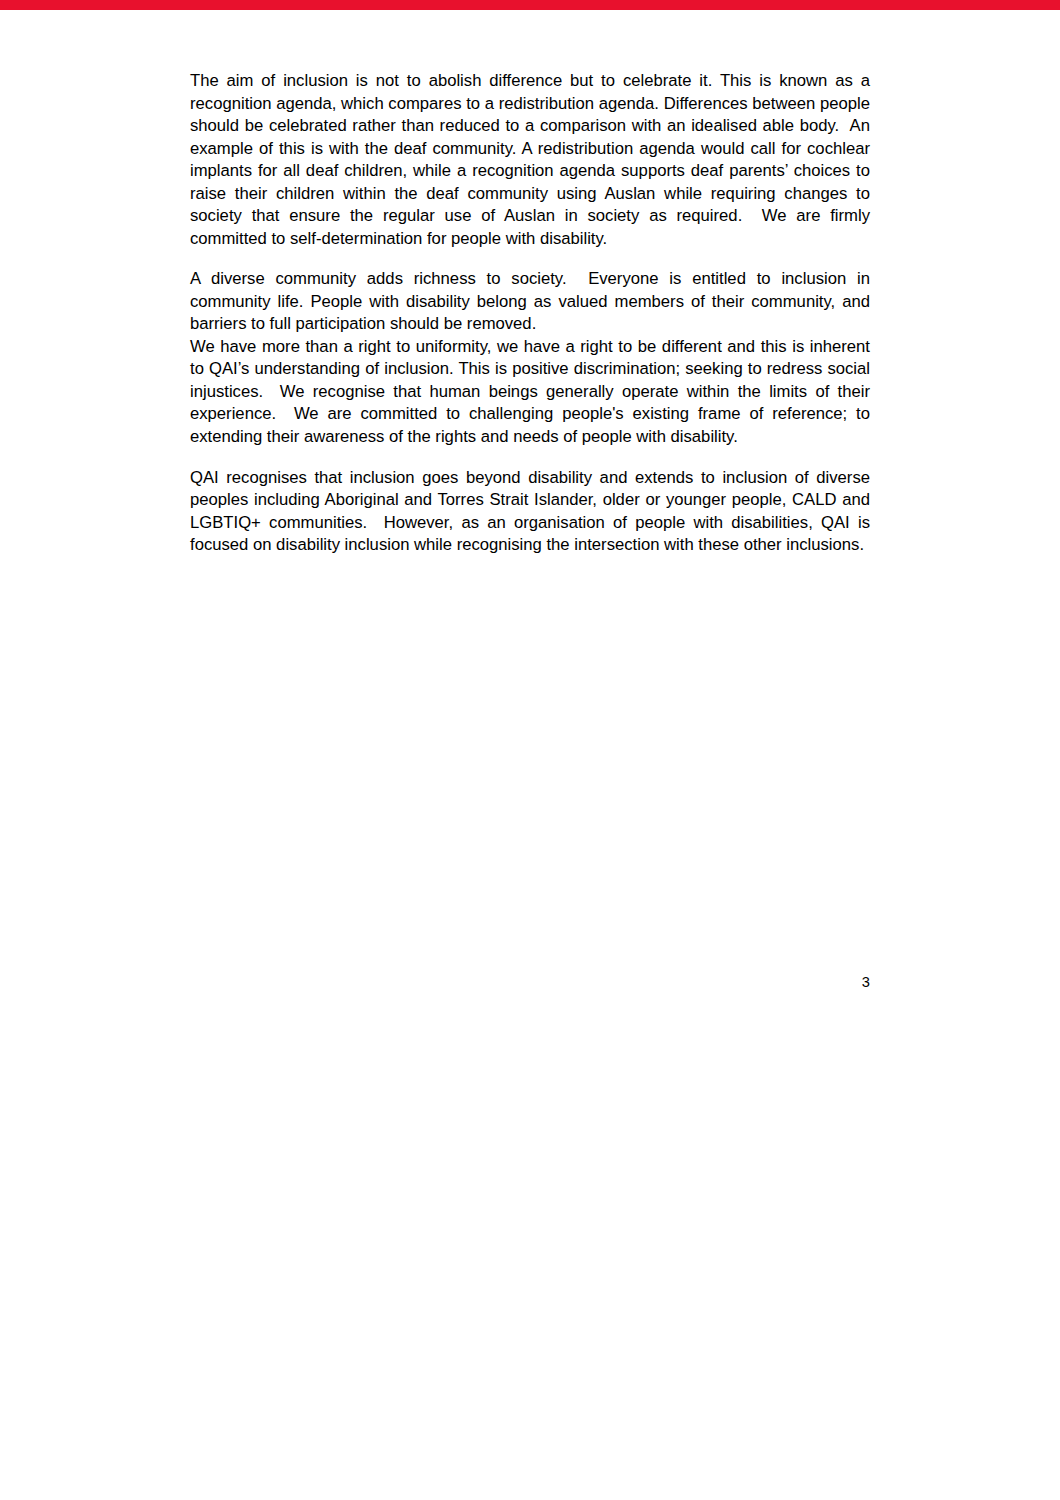The aim of inclusion is not to abolish difference but to celebrate it. This is known as a recognition agenda, which compares to a redistribution agenda. Differences between people should be celebrated rather than reduced to a comparison with an idealised able body. An example of this is with the deaf community. A redistribution agenda would call for cochlear implants for all deaf children, while a recognition agenda supports deaf parents’ choices to raise their children within the deaf community using Auslan while requiring changes to society that ensure the regular use of Auslan in society as required. We are firmly committed to self-determination for people with disability.
A diverse community adds richness to society. Everyone is entitled to inclusion in community life. People with disability belong as valued members of their community, and barriers to full participation should be removed.
We have more than a right to uniformity, we have a right to be different and this is inherent to QAI’s understanding of inclusion. This is positive discrimination; seeking to redress social injustices. We recognise that human beings generally operate within the limits of their experience. We are committed to challenging people's existing frame of reference; to extending their awareness of the rights and needs of people with disability.
QAI recognises that inclusion goes beyond disability and extends to inclusion of diverse peoples including Aboriginal and Torres Strait Islander, older or younger people, CALD and LGBTIQ+ communities. However, as an organisation of people with disabilities, QAI is focused on disability inclusion while recognising the intersection with these other inclusions.
3